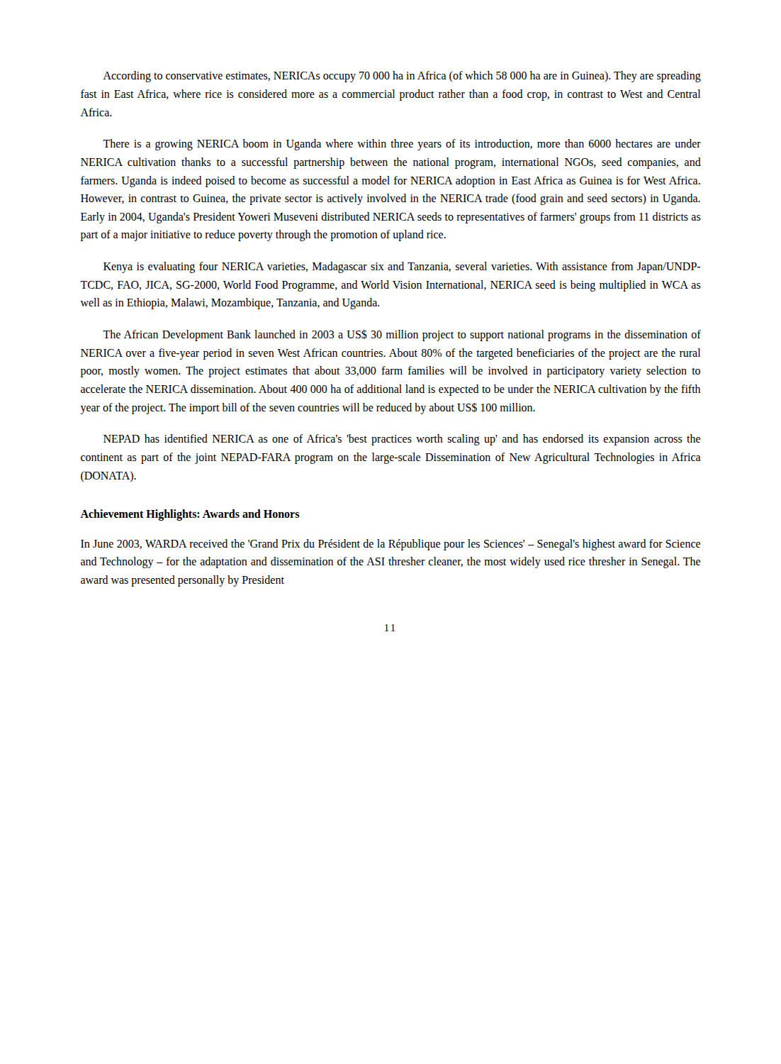According to conservative estimates, NERICAs occupy 70 000 ha in Africa (of which 58 000 ha are in Guinea). They are spreading fast in East Africa, where rice is considered more as a commercial product rather than a food crop, in contrast to West and Central Africa.
There is a growing NERICA boom in Uganda where within three years of its introduction, more than 6000 hectares are under NERICA cultivation thanks to a successful partnership between the national program, international NGOs, seed companies, and farmers. Uganda is indeed poised to become as successful a model for NERICA adoption in East Africa as Guinea is for West Africa. However, in contrast to Guinea, the private sector is actively involved in the NERICA trade (food grain and seed sectors) in Uganda. Early in 2004, Uganda's President Yoweri Museveni distributed NERICA seeds to representatives of farmers' groups from 11 districts as part of a major initiative to reduce poverty through the promotion of upland rice.
Kenya is evaluating four NERICA varieties, Madagascar six and Tanzania, several varieties. With assistance from Japan/UNDP-TCDC, FAO, JICA, SG-2000, World Food Programme, and World Vision International, NERICA seed is being multiplied in WCA as well as in Ethiopia, Malawi, Mozambique, Tanzania, and Uganda.
The African Development Bank launched in 2003 a US$ 30 million project to support national programs in the dissemination of NERICA over a five-year period in seven West African countries. About 80% of the targeted beneficiaries of the project are the rural poor, mostly women. The project estimates that about 33,000 farm families will be involved in participatory variety selection to accelerate the NERICA dissemination. About 400 000 ha of additional land is expected to be under the NERICA cultivation by the fifth year of the project. The import bill of the seven countries will be reduced by about US$ 100 million.
NEPAD has identified NERICA as one of Africa's 'best practices worth scaling up' and has endorsed its expansion across the continent as part of the joint NEPAD-FARA program on the large-scale Dissemination of New Agricultural Technologies in Africa (DONATA).
Achievement Highlights: Awards and Honors
In June 2003, WARDA received the 'Grand Prix du Président de la République pour les Sciences' – Senegal's highest award for Science and Technology – for the adaptation and dissemination of the ASI thresher cleaner, the most widely used rice thresher in Senegal. The award was presented personally by President
11